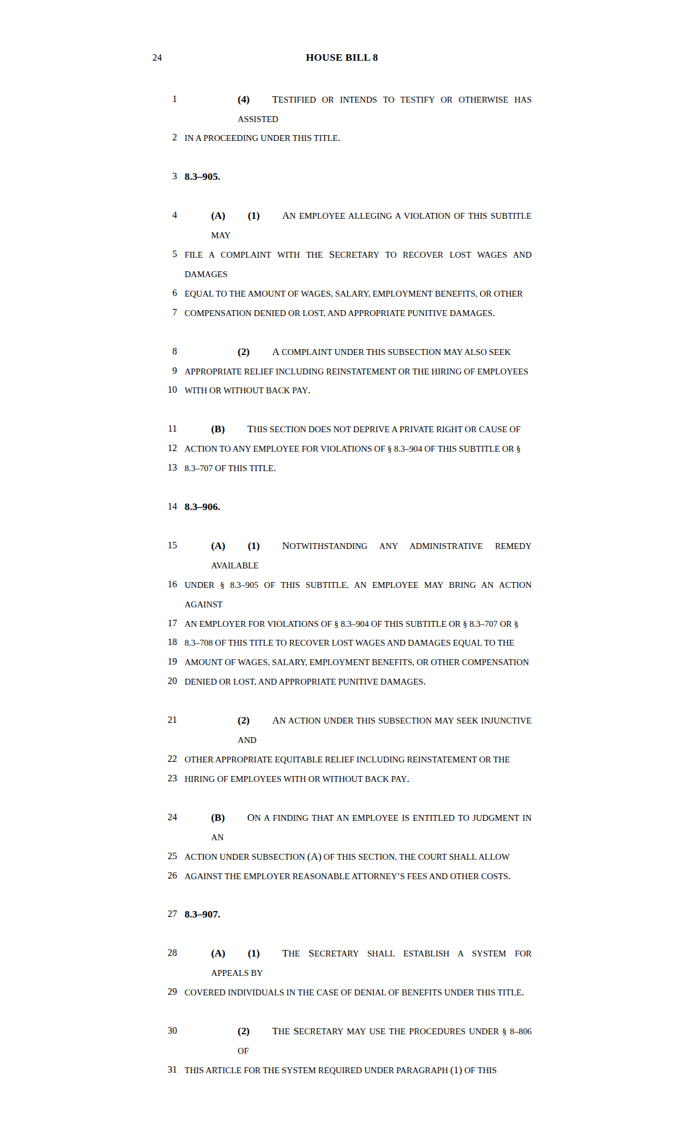24
HOUSE BILL 8
1
(4) TESTIFIED OR INTENDS TO TESTIFY OR OTHERWISE HAS ASSISTED
2
IN A PROCEEDING UNDER THIS TITLE.
3
8.3–905.
4
(A) (1) AN EMPLOYEE ALLEGING A VIOLATION OF THIS SUBTITLE MAY
5
FILE A COMPLAINT WITH THE SECRETARY TO RECOVER LOST WAGES AND DAMAGES
6
EQUAL TO THE AMOUNT OF WAGES, SALARY, EMPLOYMENT BENEFITS, OR OTHER
7
COMPENSATION DENIED OR LOST, AND APPROPRIATE PUNITIVE DAMAGES.
8
(2) A COMPLAINT UNDER THIS SUBSECTION MAY ALSO SEEK
9
APPROPRIATE RELIEF INCLUDING REINSTATEMENT OR THE HIRING OF EMPLOYEES
10
WITH OR WITHOUT BACK PAY.
11
(B) THIS SECTION DOES NOT DEPRIVE A PRIVATE RIGHT OR CAUSE OF
12
ACTION TO ANY EMPLOYEE FOR VIOLATIONS OF § 8.3–904 OF THIS SUBTITLE OR §
13
8.3–707 OF THIS TITLE.
14
8.3–906.
15
(A) (1) NOTWITHSTANDING ANY ADMINISTRATIVE REMEDY AVAILABLE
16
UNDER § 8.3–905 OF THIS SUBTITLE, AN EMPLOYEE MAY BRING AN ACTION AGAINST
17
AN EMPLOYER FOR VIOLATIONS OF § 8.3–904 OF THIS SUBTITLE OR § 8.3–707 OR §
18
8.3–708 OF THIS TITLE TO RECOVER LOST WAGES AND DAMAGES EQUAL TO THE
19
AMOUNT OF WAGES, SALARY, EMPLOYMENT BENEFITS, OR OTHER COMPENSATION
20
DENIED OR LOST, AND APPROPRIATE PUNITIVE DAMAGES.
21
(2) AN ACTION UNDER THIS SUBSECTION MAY SEEK INJUNCTIVE AND
22
OTHER APPROPRIATE EQUITABLE RELIEF INCLUDING REINSTATEMENT OR THE
23
HIRING OF EMPLOYEES WITH OR WITHOUT BACK PAY.
24
(B) ON A FINDING THAT AN EMPLOYEE IS ENTITLED TO JUDGMENT IN AN
25
ACTION UNDER SUBSECTION (A) OF THIS SECTION, THE COURT SHALL ALLOW
26
AGAINST THE EMPLOYER REASONABLE ATTORNEY’S FEES AND OTHER COSTS.
27
8.3–907.
28
(A) (1) THE SECRETARY SHALL ESTABLISH A SYSTEM FOR APPEALS BY
29
COVERED INDIVIDUALS IN THE CASE OF DENIAL OF BENEFITS UNDER THIS TITLE.
30
(2) THE SECRETARY MAY USE THE PROCEDURES UNDER § 8–806 OF
31
THIS ARTICLE FOR THE SYSTEM REQUIRED UNDER PARAGRAPH (1) OF THIS